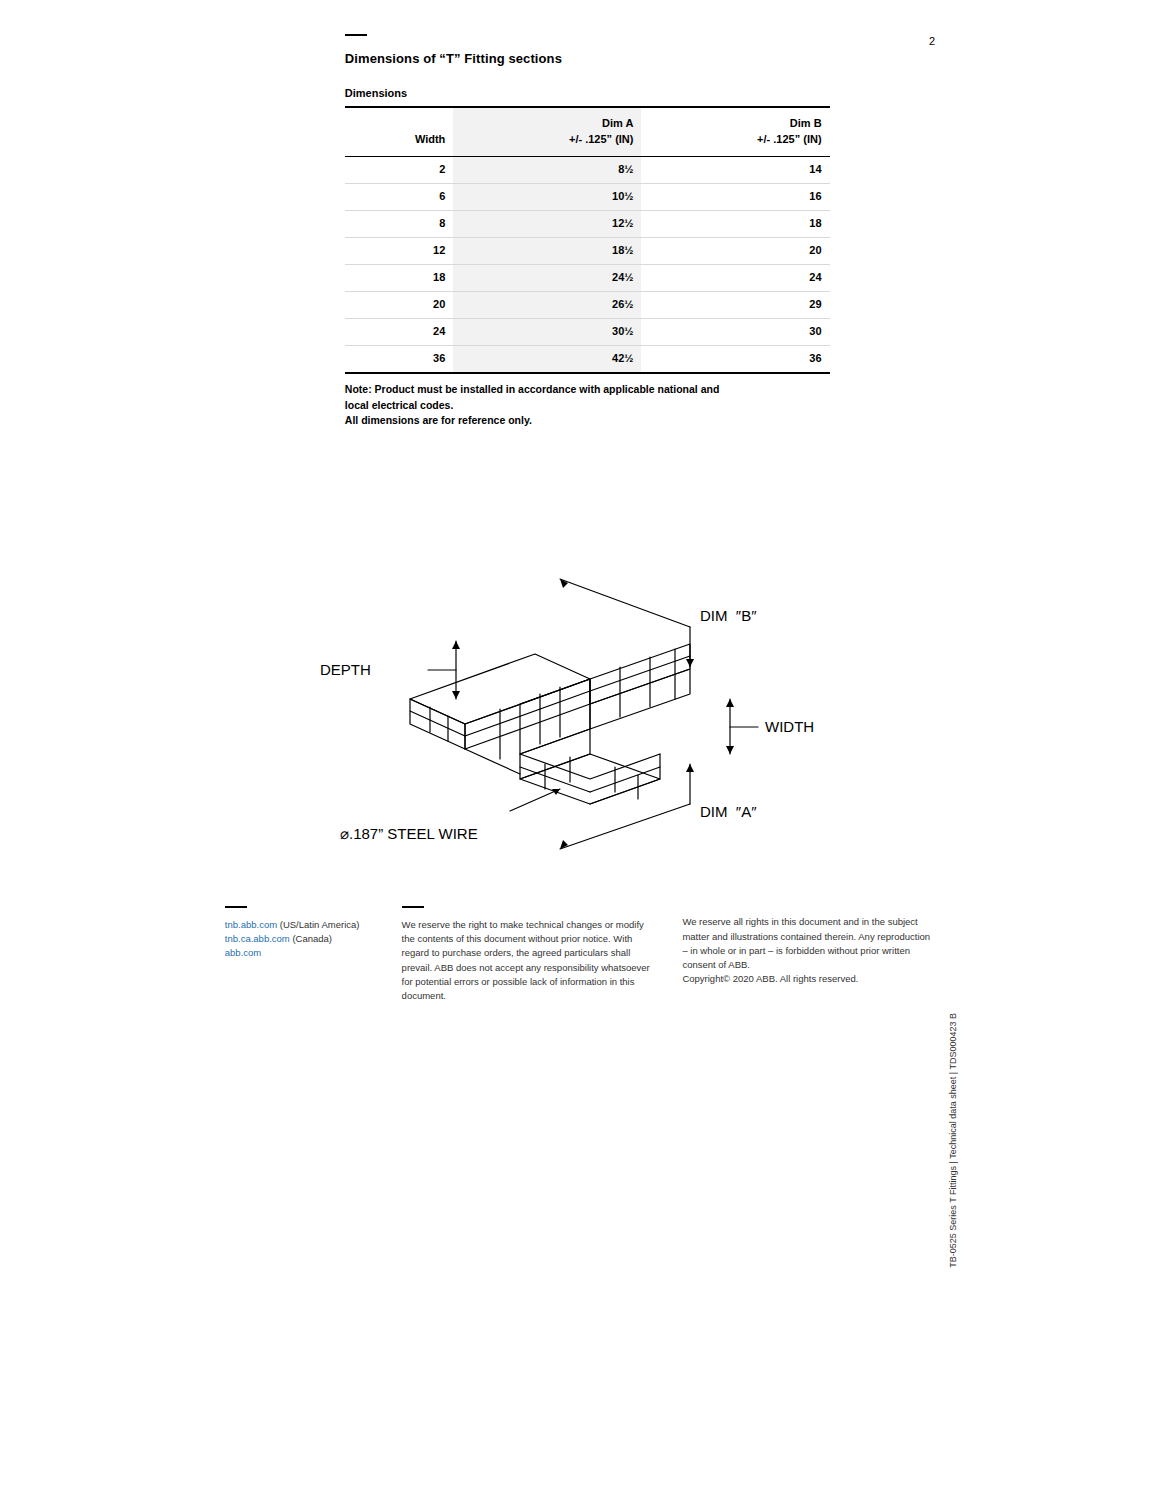2
Dimensions of “T” Fitting sections
Dimensions
| Width | Dim A +/- .125” (IN) | Dim B +/- .125” (IN) |
| --- | --- | --- |
| 2 | 8½ | 14 |
| 6 | 10½ | 16 |
| 8 | 12½ | 18 |
| 12 | 18½ | 20 |
| 18 | 24½ | 24 |
| 20 | 26½ | 29 |
| 24 | 30½ | 30 |
| 36 | 42½ | 36 |
Note: Product must be installed in accordance with applicable national and
local electrical codes.
All dimensions are for reference only.
DIM ″B″ DEPTH WIDTH DIM ″A″ ⌀.187” STEEL WIRE
tnb.abb.com (US/Latin America)
tnb.ca.abb.com (Canada)
abb.com
We reserve the right to make technical changes or modify the contents of this document without prior notice. With regard to purchase orders, the agreed particulars shall prevail. ABB does not accept any responsibility whatsoever for potential errors or possible lack of information in this document.
We reserve all rights in this document and in the subject matter and illustrations contained therein. Any reproduction – in whole or in part – is forbidden without prior written consent of ABB.
Copyright© 2020 ABB. All rights reserved.
TB-0525 Series T Fittings | Technical data sheet | TDS000423 B